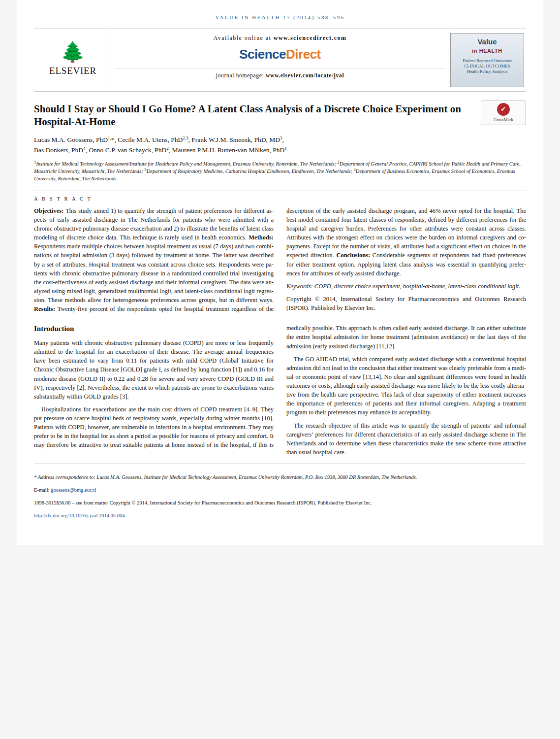Value in Health 17 (2014) 588–596
🌲
ELSEVIER
Available online at www.sciencedirect.com
ScienceDirect
journal homepage: www.elsevier.com/locate/jval
Value
in HEALTH
Patient-Reported Outcomes
CLINICAL OUTCOMES
Health Policy Analysis
Should I Stay or Should I Go Home? A Latent Class Analysis of a Discrete Choice Experiment on Hospital-At-Home
✓
CrossMark
Lucas M.A. Goossens, PhD1,*, Cecile M.A. Utens, PhD2,3, Frank W.J.M. Smeenk, PhD, MD3,
Bas Donkers, PhD4, Onno C.P. van Schayck, PhD2, Maureen P.M.H. Rutten-van Mölken, PhD1
1Institute for Medical Technology Assessment/Institute for Healthcare Policy and Management, Erasmus University, Rotterdam, The Netherlands; 2Department of General Practice, CAPHRI School for Public Health and Primary Care, Maastricht University, Maastricht, The Netherlands; 3Department of Respiratory Medicine, Catharina Hospital Eindhoven, Eindhoven, The Netherlands; 4Department of Business Economics, Erasmus School of Economics, Erasmus University, Rotterdam, The Netherlands
A B S T R A C T
Objectives: This study aimed 1) to quantify the strength of patient preferences for different aspects of early assisted discharge in The Netherlands for patients who were admitted with a chronic obstructive pulmonary disease exacerbation and 2) to illustrate the benefits of latent class modeling of discrete choice data. This technique is rarely used in health economics. Methods: Respondents made multiple choices between hospital treatment as usual (7 days) and two combinations of hospital admission (3 days) followed by treatment at home. The latter was described by a set of attributes. Hospital treatment was constant across choice sets. Respondents were patients with chronic obstructive pulmonary disease in a randomized controlled trial investigating the cost-effectiveness of early assisted discharge and their informal caregivers. The data were analyzed using mixed logit, generalized multinomial logit, and latent-class conditional logit regression. These methods allow for heterogeneous preferences across groups, but in different ways. Results: Twenty-five percent of the respondents opted for hospital treatment regardless of the description of the early assisted discharge program, and 46% never opted for the hospital. The best model contained four latent classes of respondents, defined by different preferences for the hospital and caregiver burden. Preferences for other attributes were constant across classes. Attributes with the strongest effect on choices were the burden on informal caregivers and co-payments. Except for the number of visits, all attributes had a significant effect on choices in the expected direction. Conclusions: Considerable segments of respondents had fixed preferences for either treatment option. Applying latent class analysis was essential in quantifying preferences for attributes of early assisted discharge.
Keywords: COPD, discrete choice experiment, hospital-at-home, latent-class conditional logit.
Copyright © 2014, International Society for Pharmacoeconomics and Outcomes Research (ISPOR). Published by Elsevier Inc.
Introduction
Many patients with chronic obstructive pulmonary disease (COPD) are more or less frequently admitted to the hospital for an exacerbation of their disease. The average annual frequencies have been estimated to vary from 0.11 for patients with mild COPD (Global Initiative for Chronic Obstructive Lung Disease [GOLD] grade I, as defined by lung function [1]) and 0.16 for moderate disease (GOLD II) to 0.22 and 0.28 for severe and very severe COPD (GOLD III and IV), respectively [2]. Nevertheless, the extent to which patients are prone to exacerbations varies substantially within GOLD grades [3].
Hospitalizations for exacerbations are the main cost drivers of COPD treatment [4–9]. They put pressure on scarce hospital beds of respiratory wards, especially during winter months [10]. Patients with COPD, however, are vulnerable to infections in a hospital environment. They may prefer to be in the hospital for as short a period as possible for reasons of privacy and comfort. It may therefore be attractive to treat suitable patients at home instead of in the hospital, if this is medically possible. This approach is often called early assisted discharge. It can either substitute the entire hospital admission for home treatment (admission avoidance) or the last days of the admission (early assisted discharge) [11,12].
The GO AHEAD trial, which compared early assisted discharge with a conventional hospital admission did not lead to the conclusion that either treatment was clearly preferable from a medical or economic point of view [13,14]. No clear and significant differences were found in health outcomes or costs, although early assisted discharge was more likely to be the less costly alternative from the health care perspective. This lack of clear superiority of either treatment increases the importance of preferences of patients and their informal caregivers. Adapting a treatment program to their preferences may enhance its acceptability.
The research objective of this article was to quantify the strength of patients’ and informal caregivers’ preferences for different characteristics of an early assisted discharge scheme in The Netherlands and to determine when these characteristics make the new scheme more attractive than usual hospital care.
* Address correspondence to: Lucas M.A. Goossens, Institute for Medical Technology Assessment, Erasmus University Rotterdam, P.O. Box 1938, 3000 DR Rotterdam, The Netherlands.
E-mail: goossens@bmg.eur.nl
1098-3015$36.00 – see front matter Copyright © 2014, International Society for Pharmacoeconomics and Outcomes Research (ISPOR). Published by Elsevier Inc.
http://dx.doi.org/10.1016/j.jval.2014.05.004